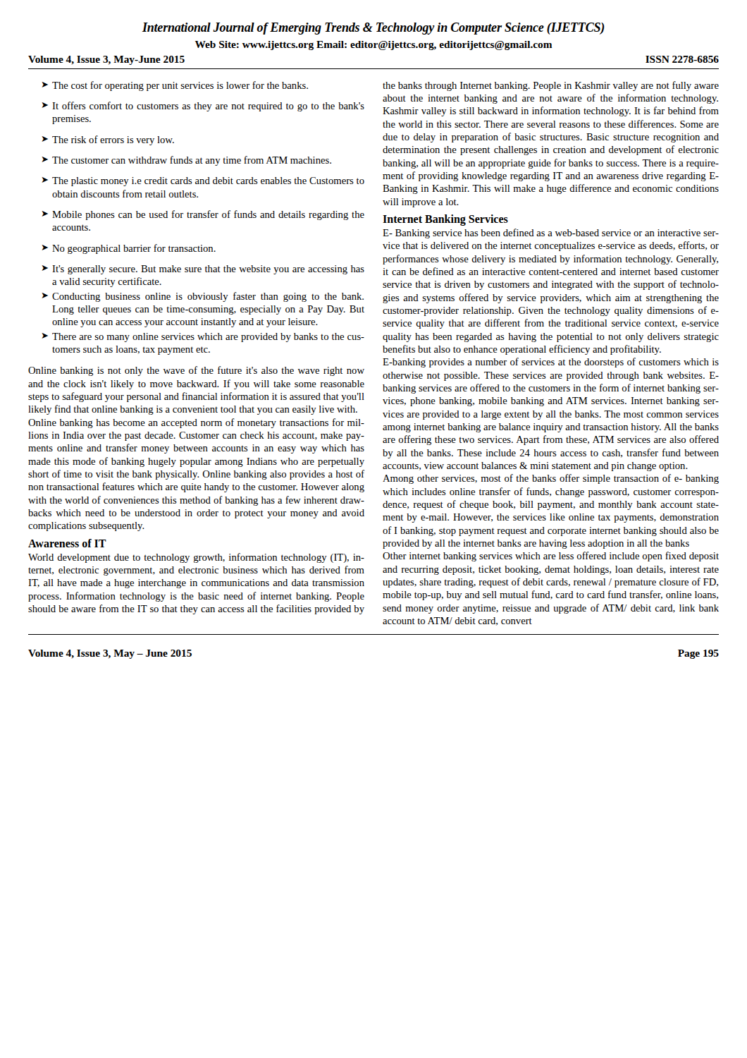International Journal of Emerging Trends & Technology in Computer Science (IJETTCS)
Web Site: www.ijettcs.org Email: editor@ijettcs.org, editorijettcs@gmail.com
Volume 4, Issue 3, May-June 2015 ISSN 2278-6856
The cost for operating per unit services is lower for the banks.
It offers comfort to customers as they are not required to go to the bank's premises.
The risk of errors is very low.
The customer can withdraw funds at any time from ATM machines.
The plastic money i.e credit cards and debit cards enables the Customers to obtain discounts from retail outlets.
Mobile phones can be used for transfer of funds and details regarding the accounts.
No geographical barrier for transaction.
It's generally secure. But make sure that the website you are accessing has a valid security certificate.
Conducting business online is obviously faster than going to the bank. Long teller queues can be time-consuming, especially on a Pay Day. But online you can access your account instantly and at your leisure.
There are so many online services which are provided by banks to the customers such as loans, tax payment etc.
Online banking is not only the wave of the future it's also the wave right now and the clock isn't likely to move backward. If you will take some reasonable steps to safeguard your personal and financial information it is assured that you'll likely find that online banking is a convenient tool that you can easily live with.
Online banking has become an accepted norm of monetary transactions for millions in India over the past decade. Customer can check his account, make payments online and transfer money between accounts in an easy way which has made this mode of banking hugely popular among Indians who are perpetually short of time to visit the bank physically. Online banking also provides a host of non transactional features which are quite handy to the customer. However along with the world of conveniences this method of banking has a few inherent drawbacks which need to be understood in order to protect your money and avoid complications subsequently.
Awareness of IT
World development due to technology growth, information technology (IT), internet, electronic government, and electronic business which has derived from IT, all have made a huge interchange in communications and data transmission process. Information technology is the basic need of internet banking. People should be aware from the IT so that they can access all the facilities provided by the banks through Internet banking. People in Kashmir valley are not fully aware about the internet banking and are not aware of the information technology. Kashmir valley is still backward in information technology. It is far behind from the world in this sector. There are several reasons to these differences. Some are due to delay in preparation of basic structures. Basic structure recognition and determination the present challenges in creation and development of electronic banking, all will be an appropriate guide for banks to success. There is a requirement of providing knowledge regarding IT and an awareness drive regarding E-Banking in Kashmir. This will make a huge difference and economic conditions will improve a lot.
Internet Banking Services
E- Banking service has been defined as a web-based service or an interactive service that is delivered on the internet conceptualizes e-service as deeds, efforts, or performances whose delivery is mediated by information technology. Generally, it can be defined as an interactive content-centered and internet based customer service that is driven by customers and integrated with the support of technologies and systems offered by service providers, which aim at strengthening the customer-provider relationship. Given the technology quality dimensions of e-service quality that are different from the traditional service context, e-service quality has been regarded as having the potential to not only delivers strategic benefits but also to enhance operational efficiency and profitability.
E-banking provides a number of services at the doorsteps of customers which is otherwise not possible. These services are provided through bank websites. E-banking services are offered to the customers in the form of internet banking services, phone banking, mobile banking and ATM services. Internet banking services are provided to a large extent by all the banks. The most common services among internet banking are balance inquiry and transaction history. All the banks are offering these two services. Apart from these, ATM services are also offered by all the banks. These include 24 hours access to cash, transfer fund between accounts, view account balances & mini statement and pin change option.
Among other services, most of the banks offer simple transaction of e- banking which includes online transfer of funds, change password, customer correspondence, request of cheque book, bill payment, and monthly bank account statement by e-mail. However, the services like online tax payments, demonstration of I banking, stop payment request and corporate internet banking should also be provided by all the internet banks are having less adoption in all the banks
Other internet banking services which are less offered include open fixed deposit and recurring deposit, ticket booking, demat holdings, loan details, interest rate updates, share trading, request of debit cards, renewal / premature closure of FD, mobile top-up, buy and sell mutual fund, card to card fund transfer, online loans, send money order anytime, reissue and upgrade of ATM/ debit card, link bank account to ATM/ debit card, convert
Volume 4, Issue 3, May – June 2015 Page 195